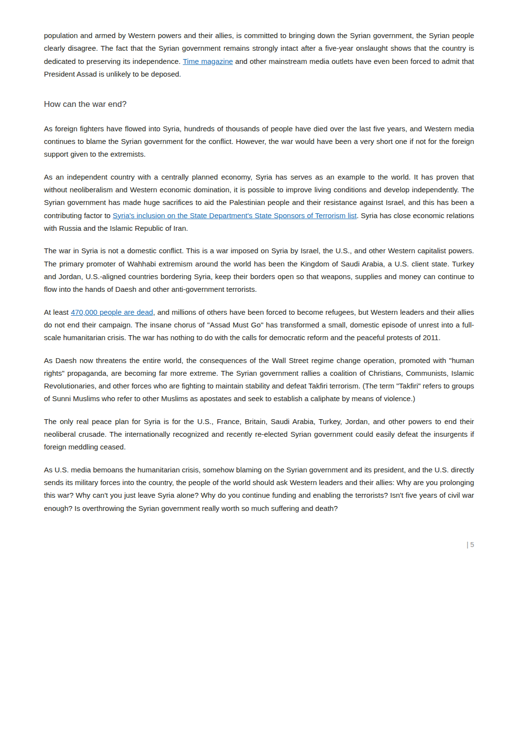population and armed by Western powers and their allies, is committed to bringing down the Syrian government, the Syrian people clearly disagree. The fact that the Syrian government remains strongly intact after a five-year onslaught shows that the country is dedicated to preserving its independence. Time magazine and other mainstream media outlets have even been forced to admit that President Assad is unlikely to be deposed.
How can the war end?
As foreign fighters have flowed into Syria, hundreds of thousands of people have died over the last five years, and Western media continues to blame the Syrian government for the conflict. However, the war would have been a very short one if not for the foreign support given to the extremists.
As an independent country with a centrally planned economy, Syria has serves as an example to the world. It has proven that without neoliberalism and Western economic domination, it is possible to improve living conditions and develop independently. The Syrian government has made huge sacrifices to aid the Palestinian people and their resistance against Israel, and this has been a contributing factor to Syria's inclusion on the State Department's State Sponsors of Terrorism list. Syria has close economic relations with Russia and the Islamic Republic of Iran.
The war in Syria is not a domestic conflict. This is a war imposed on Syria by Israel, the U.S., and other Western capitalist powers. The primary promoter of Wahhabi extremism around the world has been the Kingdom of Saudi Arabia, a U.S. client state. Turkey and Jordan, U.S.-aligned countries bordering Syria, keep their borders open so that weapons, supplies and money can continue to flow into the hands of Daesh and other anti-government terrorists.
At least 470,000 people are dead, and millions of others have been forced to become refugees, but Western leaders and their allies do not end their campaign. The insane chorus of "Assad Must Go" has transformed a small, domestic episode of unrest into a full-scale humanitarian crisis. The war has nothing to do with the calls for democratic reform and the peaceful protests of 2011.
As Daesh now threatens the entire world, the consequences of the Wall Street regime change operation, promoted with "human rights" propaganda, are becoming far more extreme. The Syrian government rallies a coalition of Christians, Communists, Islamic Revolutionaries, and other forces who are fighting to maintain stability and defeat Takfiri terrorism. (The term "Takfiri" refers to groups of Sunni Muslims who refer to other Muslims as apostates and seek to establish a caliphate by means of violence.)
The only real peace plan for Syria is for the U.S., France, Britain, Saudi Arabia, Turkey, Jordan, and other powers to end their neoliberal crusade. The internationally recognized and recently re-elected Syrian government could easily defeat the insurgents if foreign meddling ceased.
As U.S. media bemoans the humanitarian crisis, somehow blaming on the Syrian government and its president, and the U.S. directly sends its military forces into the country, the people of the world should ask Western leaders and their allies: Why are you prolonging this war? Why can't you just leave Syria alone? Why do you continue funding and enabling the terrorists? Isn't five years of civil war enough? Is overthrowing the Syrian government really worth so much suffering and death?
| 5